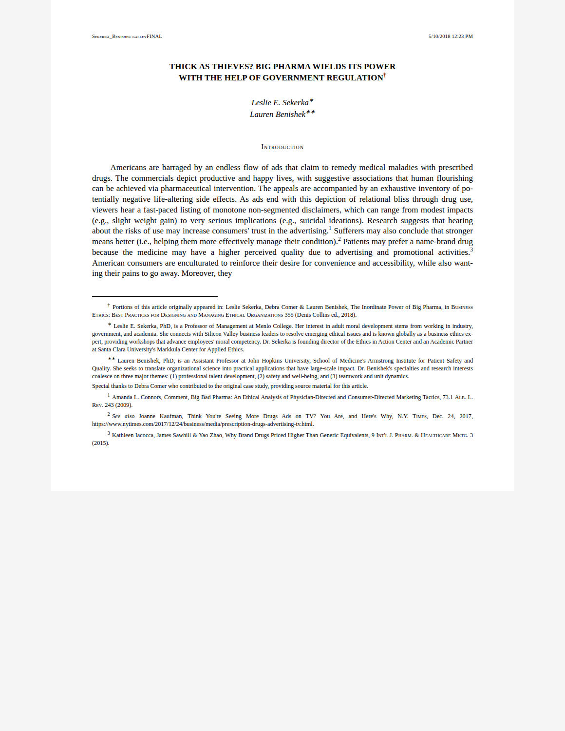Sekerka_Benishek galleyFINAL 5/10/2018 12:23 PM
Thick as Thieves? Big Pharma Wields Its Power
with the Help of Government Regulation†
Leslie E. Sekerka∗ Lauren Benishek∗∗
Introduction
Americans are barraged by an endless flow of ads that claim to remedy medical maladies with prescribed drugs. The commercials depict productive and happy lives, with suggestive associations that human flourishing can be achieved via pharmaceutical intervention. The appeals are accompanied by an exhaustive inventory of potentially negative life-altering side effects. As ads end with this depiction of relational bliss through drug use, viewers hear a fast-paced listing of monotone non-segmented disclaimers, which can range from modest impacts (e.g., slight weight gain) to very serious implications (e.g., suicidal ideations). Research suggests that hearing about the risks of use may increase consumers' trust in the advertising.1 Sufferers may also conclude that stronger means better (i.e., helping them more effectively manage their condition).2 Patients may prefer a name-brand drug because the medicine may have a higher perceived quality due to advertising and promotional activities.3 American consumers are enculturated to reinforce their desire for convenience and accessibility, while also wanting their pains to go away. Moreover, they
†Portions of this article originally appeared in: Leslie Sekerka, Debra Comer & Lauren Benishek, The Inordinate Power of Big Pharma, in Business Ethics: Best Practices for Designing and Managing Ethical Organizations 355 (Denis Collins ed., 2018).
∗Leslie E. Sekerka, PhD, is a Professor of Management at Menlo College. Her interest in adult moral development stems from working in industry, government, and academia. She connects with Silicon Valley business leaders to resolve emerging ethical issues and is known globally as a business ethics expert, providing workshops that advance employees' moral competency. Dr. Sekerka is founding director of the Ethics in Action Center and an Academic Partner at Santa Clara University's Markkula Center for Applied Ethics.
∗∗Lauren Benishek, PhD, is an Assistant Professor at John Hopkins University, School of Medicine's Armstrong Institute for Patient Safety and Quality. She seeks to translate organizational science into practical applications that have large-scale impact. Dr. Benishek's specialties and research interests coalesce on three major themes: (1) professional talent development, (2) safety and well-being, and (3) teamwork and unit dynamics.
Special thanks to Debra Comer who contributed to the original case study, providing source material for this article.
1 Amanda L. Connors, Comment, Big Bad Pharma: An Ethical Analysis of Physician-Directed and Consumer-Directed Marketing Tactics, 73.1 Alb. L. Rev. 243 (2009).
2 See also Joanne Kaufman, Think You're Seeing More Drugs Ads on TV? You Are, and Here's Why, N.Y. Times, Dec. 24, 2017, https://www.nytimes.com/2017/12/24/business/media/prescription-drugs-advertising-tv.html.
3 Kathleen Iacocca, James Sawhill & Yao Zhao, Why Brand Drugs Priced Higher Than Generic Equivalents, 9 Int'l J. Pharm. & Healthcare Mktg. 3 (2015).